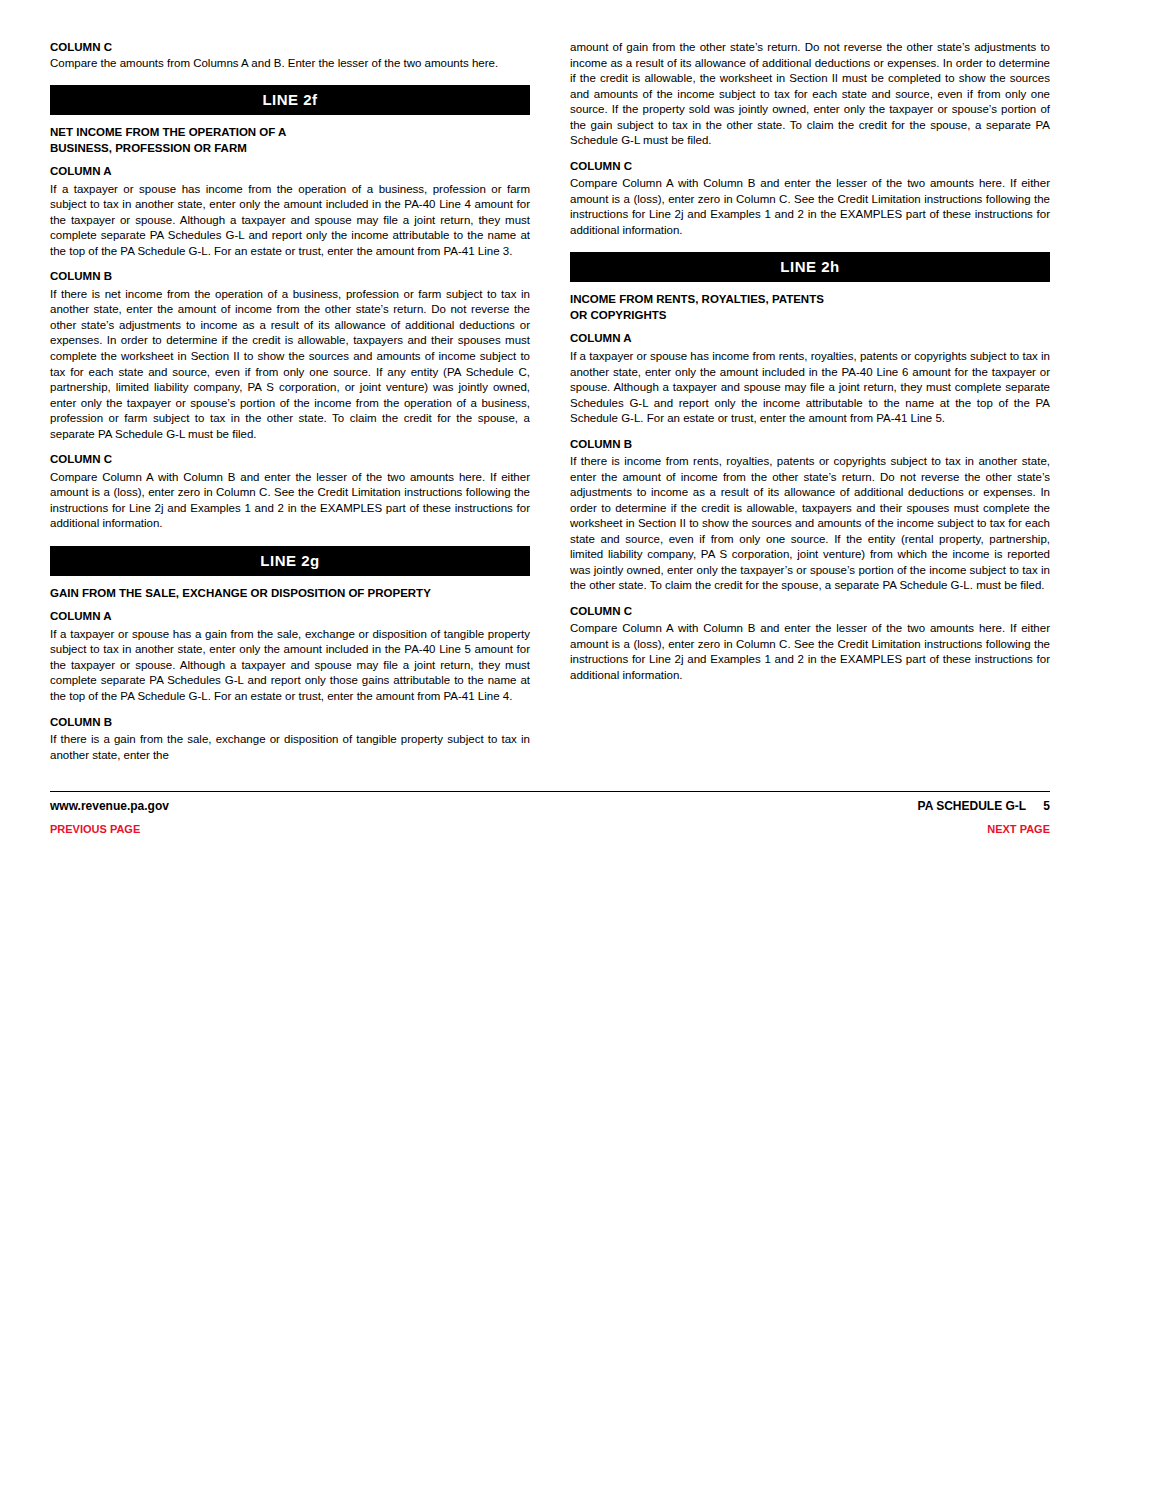COLUMN C
Compare the amounts from Columns A and B. Enter the lesser of the two amounts here.
LINE 2f
NET INCOME FROM THE OPERATION OF A
BUSINESS, PROFESSION OR FARM
COLUMN A
If a taxpayer or spouse has income from the operation of a business, profession or farm subject to tax in another state, enter only the amount included in the PA-40 Line 4 amount for the taxpayer or spouse. Although a taxpayer and spouse may file a joint return, they must complete separate PA Schedules G-L and report only the income attributable to the name at the top of the PA Schedule G-L. For an estate or trust, enter the amount from PA-41 Line 3.
COLUMN B
If there is net income from the operation of a business, profession or farm subject to tax in another state, enter the amount of income from the other state’s return. Do not reverse the other state’s adjustments to income as a result of its allowance of additional deductions or expenses. In order to determine if the credit is allowable, taxpayers and their spouses must complete the worksheet in Section II to show the sources and amounts of income subject to tax for each state and source, even if from only one source. If any entity (PA Schedule C, partnership, limited liability company, PA S corporation, or joint venture) was jointly owned, enter only the taxpayer or spouse’s portion of the income from the operation of a business, profession or farm subject to tax in the other state. To claim the credit for the spouse, a separate PA Schedule G-L must be filed.
COLUMN C
Compare Column A with Column B and enter the lesser of the two amounts here. If either amount is a (loss), enter zero in Column C. See the Credit Limitation instructions following the instructions for Line 2j and Examples 1 and 2 in the EXAMPLES part of these instructions for additional information.
LINE 2g
GAIN FROM THE SALE, EXCHANGE OR DISPOSITION OF PROPERTY
COLUMN A
If a taxpayer or spouse has a gain from the sale, exchange or disposition of tangible property subject to tax in another state, enter only the amount included in the PA-40 Line 5 amount for the taxpayer or spouse. Although a taxpayer and spouse may file a joint return, they must complete separate PA Schedules G-L and report only those gains attributable to the name at the top of the PA Schedule G-L. For an estate or trust, enter the amount from PA-41 Line 4.
COLUMN B
If there is a gain from the sale, exchange or disposition of tangible property subject to tax in another state, enter the
amount of gain from the other state’s return. Do not reverse the other state’s adjustments to income as a result of its allowance of additional deductions or expenses. In order to determine if the credit is allowable, the worksheet in Section II must be completed to show the sources and amounts of the income subject to tax for each state and source, even if from only one source. If the property sold was jointly owned, enter only the taxpayer or spouse’s portion of the gain subject to tax in the other state. To claim the credit for the spouse, a separate PA Schedule G-L must be filed.
COLUMN C
Compare Column A with Column B and enter the lesser of the two amounts here. If either amount is a (loss), enter zero in Column C. See the Credit Limitation instructions following the instructions for Line 2j and Examples 1 and 2 in the EXAMPLES part of these instructions for additional information.
LINE 2h
INCOME FROM RENTS, ROYALTIES, PATENTS
OR COPYRIGHTS
COLUMN A
If a taxpayer or spouse has income from rents, royalties, patents or copyrights subject to tax in another state, enter only the amount included in the PA-40 Line 6 amount for the taxpayer or spouse. Although a taxpayer and spouse may file a joint return, they must complete separate Schedules G-L and report only the income attributable to the name at the top of the PA Schedule G-L. For an estate or trust, enter the amount from PA-41 Line 5.
COLUMN B
If there is income from rents, royalties, patents or copyrights subject to tax in another state, enter the amount of income from the other state’s return. Do not reverse the other state’s adjustments to income as a result of its allowance of additional deductions or expenses. In order to determine if the credit is allowable, taxpayers and their spouses must complete the worksheet in Section II to show the sources and amounts of the income subject to tax for each state and source, even if from only one source. If the entity (rental property, partnership, limited liability company, PA S corporation, joint venture) from which the income is reported was jointly owned, enter only the taxpayer’s or spouse’s portion of the income subject to tax in the other state. To claim the credit for the spouse, a separate PA Schedule G-L. must be filed.
COLUMN C
Compare Column A with Column B and enter the lesser of the two amounts here. If either amount is a (loss), enter zero in Column C. See the Credit Limitation instructions following the instructions for Line 2j and Examples 1 and 2 in the EXAMPLES part of these instructions for additional information.
www.revenue.pa.gov
PA SCHEDULE G-L 5
PREVIOUS PAGE
NEXT PAGE